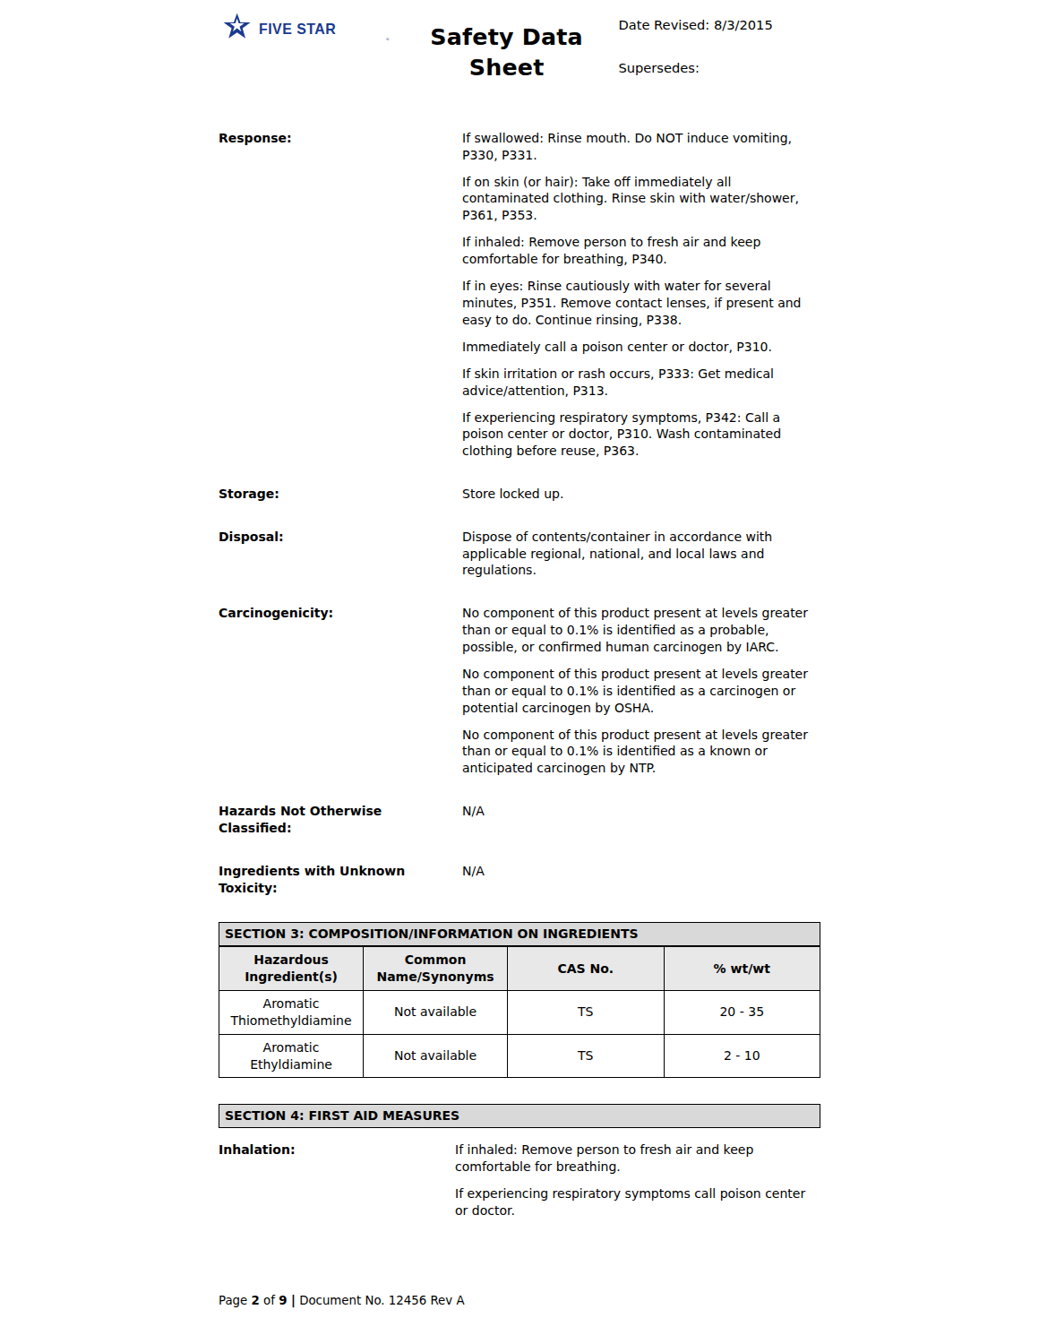Safety Data Sheet
Date Revised: 8/3/2015
Supersedes:
Response:
If swallowed: Rinse mouth. Do NOT induce vomiting, P330, P331.
If on skin (or hair): Take off immediately all contaminated clothing. Rinse skin with water/shower, P361, P353.
If inhaled: Remove person to fresh air and keep comfortable for breathing, P340.
If in eyes: Rinse cautiously with water for several minutes, P351. Remove contact lenses, if present and easy to do. Continue rinsing, P338.
Immediately call a poison center or doctor, P310.
If skin irritation or rash occurs, P333: Get medical advice/attention, P313.
If experiencing respiratory symptoms, P342: Call a poison center or doctor, P310. Wash contaminated clothing before reuse, P363.
Storage:
Store locked up.
Disposal:
Dispose of contents/container in accordance with applicable regional, national, and local laws and regulations.
Carcinogenicity:
No component of this product present at levels greater than or equal to 0.1% is identified as a probable, possible, or confirmed human carcinogen by IARC.
No component of this product present at levels greater than or equal to 0.1% is identified as a carcinogen or potential carcinogen by OSHA.
No component of this product present at levels greater than or equal to 0.1% is identified as a known or anticipated carcinogen by NTP.
Hazards Not Otherwise Classified:
N/A
Ingredients with Unknown Toxicity:
N/A
SECTION 3: COMPOSITION/INFORMATION ON INGREDIENTS
| Hazardous Ingredient(s) | Common Name/Synonyms | CAS No. | % wt/wt |
| --- | --- | --- | --- |
| Aromatic Thiomethyldiamine | Not available | TS | 20 - 35 |
| Aromatic Ethyldiamine | Not available | TS | 2 - 10 |
SECTION 4: FIRST AID MEASURES
Inhalation:
If inhaled: Remove person to fresh air and keep comfortable for breathing.
If experiencing respiratory symptoms call poison center or doctor.
Page 2 of 9 | Document No. 12456 Rev A